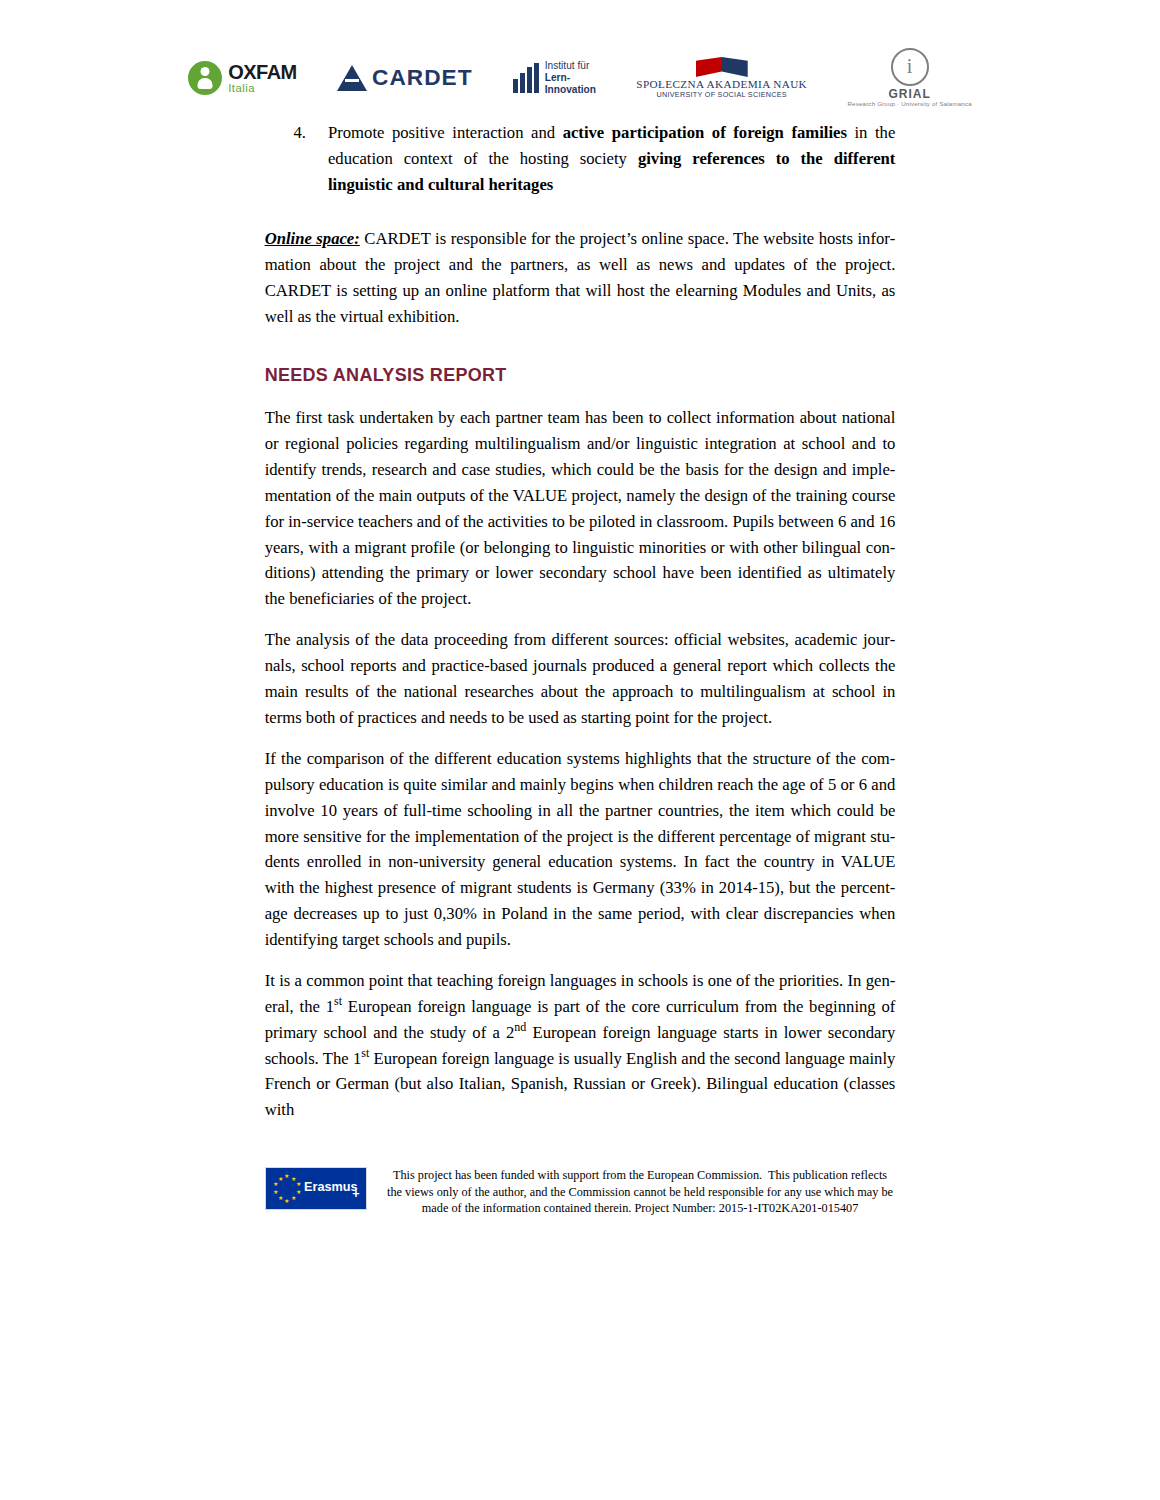OXFAM
Italia
CARDET
Institut für
Lern-Innovation
SPOŁECZNA AKADEMIA NAUK
UNIVERSITY OF SOCIAL SCIENCES
GRIAL
Research Group · University of Salamanca
4. Promote positive interaction and active participation of foreign families in the education context of the hosting society giving references to the different linguistic and cultural heritages
Online space: CARDET is responsible for the project’s online space. The website hosts information about the project and the partners, as well as news and updates of the project. CARDET is setting up an online platform that will host the elearning Modules and Units, as well as the virtual exhibition.
NEEDS ANALYSIS REPORT
The first task undertaken by each partner team has been to collect information about national or regional policies regarding multilingualism and/or linguistic integration at school and to identify trends, research and case studies, which could be the basis for the design and implementation of the main outputs of the VALUE project, namely the design of the training course for in-service teachers and of the activities to be piloted in classroom. Pupils between 6 and 16 years, with a migrant profile (or belonging to linguistic minorities or with other bilingual conditions) attending the primary or lower secondary school have been identified as ultimately the beneficiaries of the project.
The analysis of the data proceeding from different sources: official websites, academic journals, school reports and practice-based journals produced a general report which collects the main results of the national researches about the approach to multilingualism at school in terms both of practices and needs to be used as starting point for the project.
If the comparison of the different education systems highlights that the structure of the compulsory education is quite similar and mainly begins when children reach the age of 5 or 6 and involve 10 years of full-time schooling in all the partner countries, the item which could be more sensitive for the implementation of the project is the different percentage of migrant students enrolled in non-university general education systems. In fact the country in VALUE with the highest presence of migrant students is Germany (33% in 2014-15), but the percentage decreases up to just 0,30% in Poland in the same period, with clear discrepancies when identifying target schools and pupils.
It is a common point that teaching foreign languages in schools is one of the priorities. In general, the 1st European foreign language is part of the core curriculum from the beginning of primary school and the study of a 2nd European foreign language starts in lower secondary schools. The 1st European foreign language is usually English and the second language mainly French or German (but also Italian, Spanish, Russian or Greek). Bilingual education (classes with
★ ★ ★ ★ ★ ★ ★ ★ ★ ★
Erasmus
+
This project has been funded with support from the European Commission. This publication reflects the views only of the author, and the Commission cannot be held responsible for any use which may be made of the information contained therein. Project Number: 2015-1-IT02KA201-015407